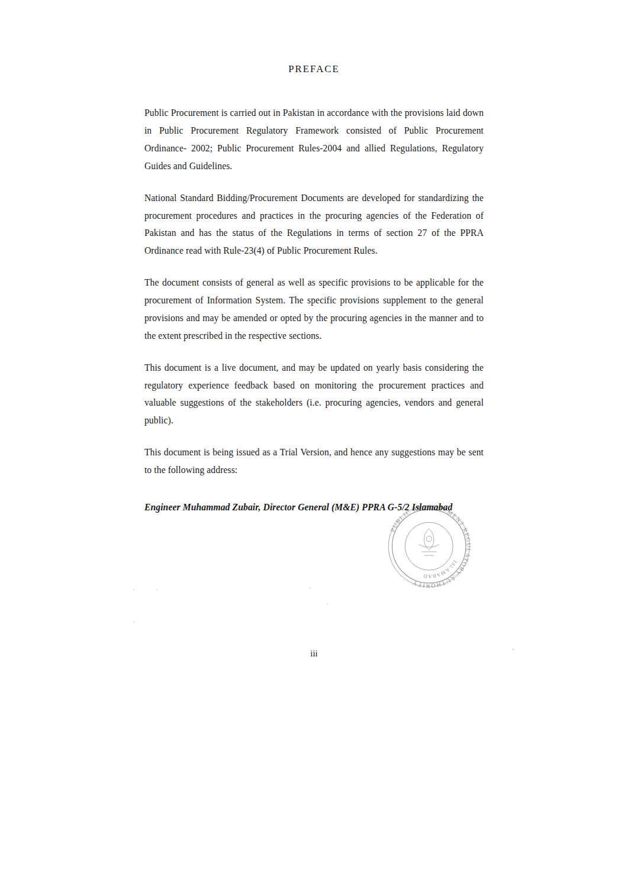Preface
Public Procurement is carried out in Pakistan in accordance with the provisions laid down in Public Procurement Regulatory Framework consisted of Public Procurement Ordinance- 2002; Public Procurement Rules-2004 and allied Regulations, Regulatory Guides and Guidelines.
National Standard Bidding/Procurement Documents are developed for standardizing the procurement procedures and practices in the procuring agencies of the Federation of Pakistan and has the status of the Regulations in terms of section 27 of the PPRA Ordinance read with Rule-23(4) of Public Procurement Rules.
The document consists of general as well as specific provisions to be applicable for the procurement of Information System. The specific provisions supplement to the general provisions and may be amended or opted by the procuring agencies in the manner and to the extent prescribed in the respective sections.
This document is a live document, and may be updated on yearly basis considering the regulatory experience feedback based on monitoring the procurement practices and valuable suggestions of the stakeholders (i.e. procuring agencies, vendors and general public).
This document is being issued as a Trial Version, and hence any suggestions may be sent to the following address:
Engineer Muhammad Zubair, Director General (M&E) PPRA G-5/2 Islamabad
PUBLIC PROCUREMENT REGULATORY AUTHORITY ISLAMABAD
. . . . .
iii
'